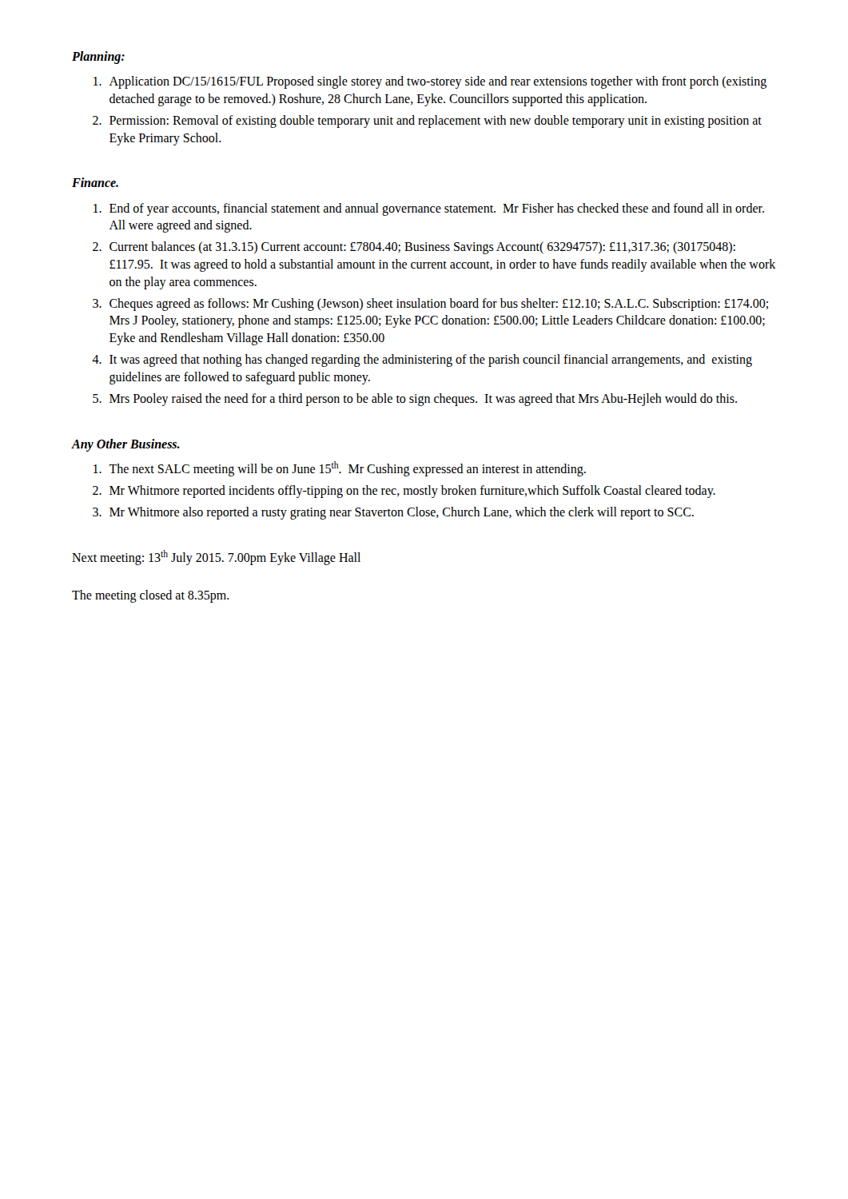Planning:
Application DC/15/1615/FUL Proposed single storey and two-storey side and rear extensions together with front porch (existing detached garage to be removed.) Roshure, 28 Church Lane, Eyke. Councillors supported this application.
Permission: Removal of existing double temporary unit and replacement with new double temporary unit in existing position at Eyke Primary School.
Finance.
End of year accounts, financial statement and annual governance statement. Mr Fisher has checked these and found all in order. All were agreed and signed.
Current balances (at 31.3.15) Current account: £7804.40; Business Savings Account( 63294757): £11,317.36; (30175048): £117.95. It was agreed to hold a substantial amount in the current account, in order to have funds readily available when the work on the play area commences.
Cheques agreed as follows: Mr Cushing (Jewson) sheet insulation board for bus shelter: £12.10; S.A.L.C. Subscription: £174.00; Mrs J Pooley, stationery, phone and stamps: £125.00; Eyke PCC donation: £500.00; Little Leaders Childcare donation: £100.00; Eyke and Rendlesham Village Hall donation: £350.00
It was agreed that nothing has changed regarding the administering of the parish council financial arrangements, and existing guidelines are followed to safeguard public money.
Mrs Pooley raised the need for a third person to be able to sign cheques. It was agreed that Mrs Abu-Hejleh would do this.
Any Other Business.
The next SALC meeting will be on June 15th. Mr Cushing expressed an interest in attending.
Mr Whitmore reported incidents offly-tipping on the rec, mostly broken furniture,which Suffolk Coastal cleared today.
Mr Whitmore also reported a rusty grating near Staverton Close, Church Lane, which the clerk will report to SCC.
Next meeting: 13th July 2015. 7.00pm Eyke Village Hall
The meeting closed at 8.35pm.